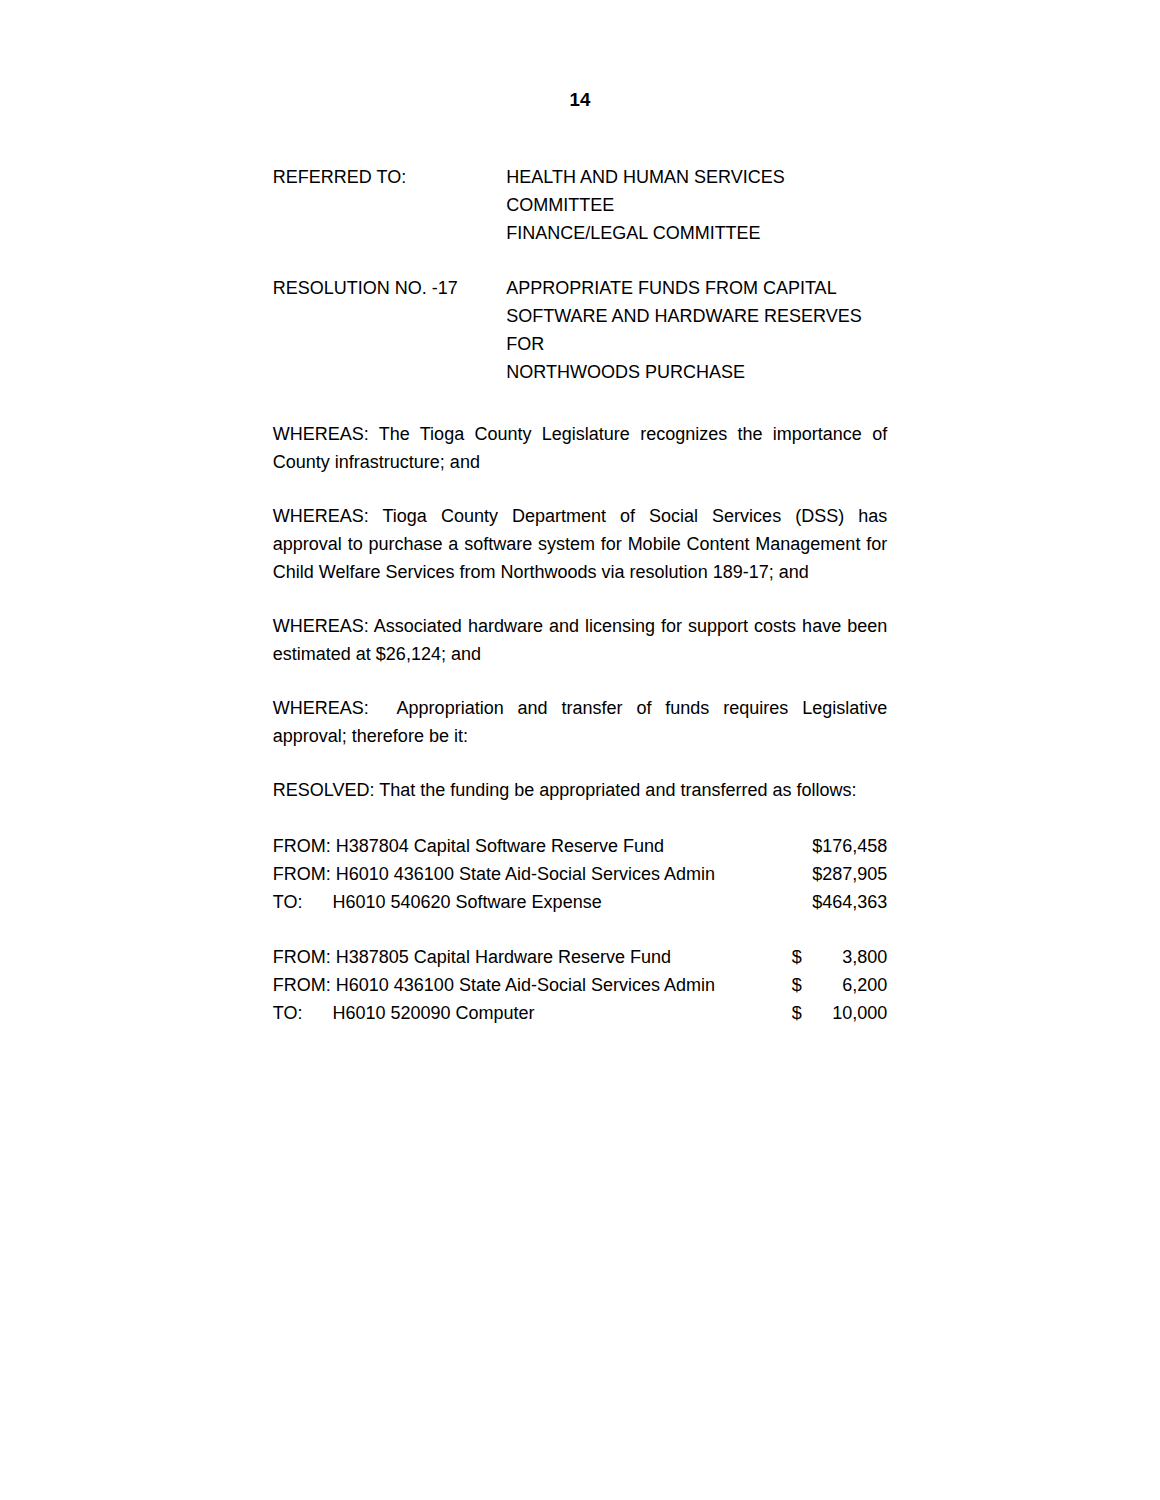14
| REFERRED TO: | HEALTH AND HUMAN SERVICES COMMITTEE |
| | FINANCE/LEGAL COMMITTEE |
| RESOLUTION NO. -17 | APPROPRIATE FUNDS FROM CAPITAL |
| | SOFTWARE AND HARDWARE RESERVES FOR |
| | NORTHWOODS PURCHASE |
WHEREAS: The Tioga County Legislature recognizes the importance of County infrastructure; and
WHEREAS: Tioga County Department of Social Services (DSS) has approval to purchase a software system for Mobile Content Management for Child Welfare Services from Northwoods via resolution 189-17; and
WHEREAS: Associated hardware and licensing for support costs have been estimated at $26,124; and
WHEREAS: Appropriation and transfer of funds requires Legislative approval; therefore be it:
RESOLVED: That the funding be appropriated and transferred as follows:
| FROM: H387804 Capital Software Reserve Fund | $176,458 |
| FROM: H6010 436100 State Aid-Social Services Admin | $287,905 |
| TO: H6010 540620 Software Expense | $464,363 |
| FROM: H387805 Capital Hardware Reserve Fund | $ 3,800 |
| FROM: H6010 436100 State Aid-Social Services Admin | $ 6,200 |
| TO: H6010 520090 Computer | $ 10,000 |